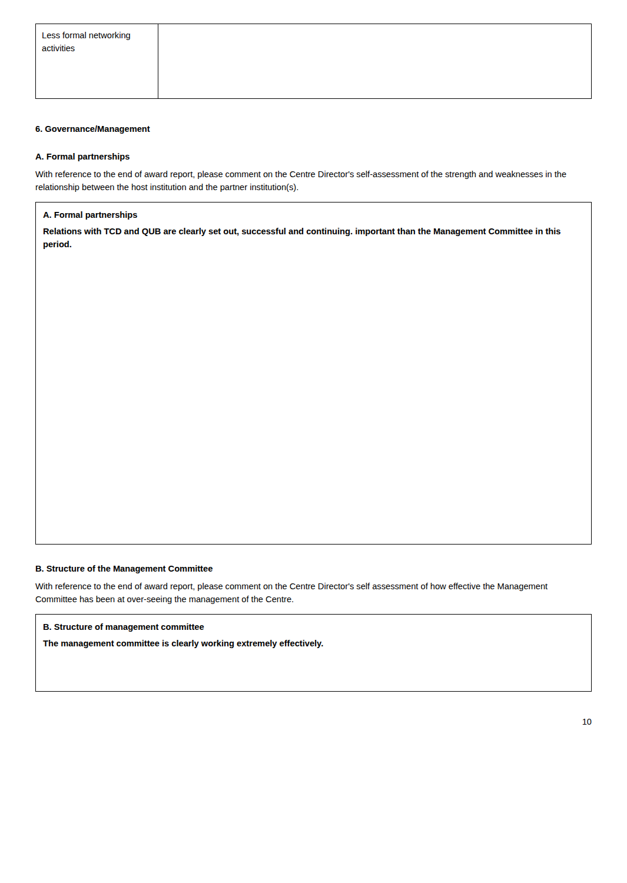| Less formal networking activities | |
6. Governance/Management
A. Formal partnerships
With reference to the end of award report, please comment on the Centre Director's self-assessment of the strength and weaknesses in the relationship between the host institution and the partner institution(s).
A. Formal partnerships
Relations with TCD and QUB are clearly set out, successful and continuing. important than the Management Committee in this period.
B. Structure of the Management Committee
With reference to the end of award report, please comment on the Centre Director's self assessment of how effective the Management Committee has been at over-seeing the management of the Centre.
B. Structure of management committee
The management committee is clearly working extremely effectively.
10